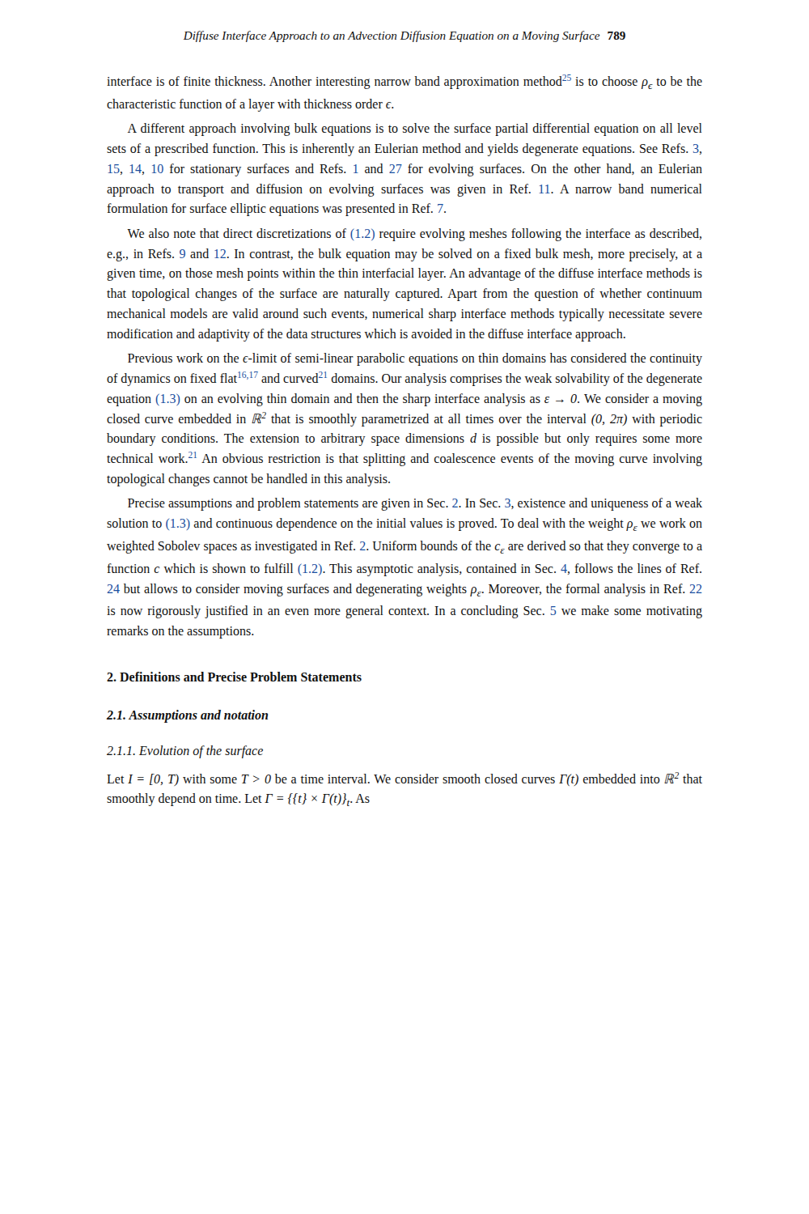Diffuse Interface Approach to an Advection Diffusion Equation on a Moving Surface789
interface is of finite thickness. Another interesting narrow band approximation method25 is to choose ρϵ to be the characteristic function of a layer with thickness order ϵ.
A different approach involving bulk equations is to solve the surface partial differential equation on all level sets of a prescribed function. This is inherently an Eulerian method and yields degenerate equations. See Refs. 3, 15, 14, 10 for stationary surfaces and Refs. 1 and 27 for evolving surfaces. On the other hand, an Eulerian approach to transport and diffusion on evolving surfaces was given in Ref. 11. A narrow band numerical formulation for surface elliptic equations was presented in Ref. 7.
We also note that direct discretizations of (1.2) require evolving meshes following the interface as described, e.g., in Refs. 9 and 12. In contrast, the bulk equation may be solved on a fixed bulk mesh, more precisely, at a given time, on those mesh points within the thin interfacial layer. An advantage of the diffuse interface methods is that topological changes of the surface are naturally captured. Apart from the question of whether continuum mechanical models are valid around such events, numerical sharp interface methods typically necessitate severe modification and adaptivity of the data structures which is avoided in the diffuse interface approach.
Previous work on the ϵ-limit of semi-linear parabolic equations on thin domains has considered the continuity of dynamics on fixed flat16,17 and curved21 domains. Our analysis comprises the weak solvability of the degenerate equation (1.3) on an evolving thin domain and then the sharp interface analysis as ε → 0. We consider a moving closed curve embedded in ℝ2 that is smoothly parametrized at all times over the interval (0, 2π) with periodic boundary conditions. The extension to arbitrary space dimensions d is possible but only requires some more technical work.21 An obvious restriction is that splitting and coalescence events of the moving curve involving topological changes cannot be handled in this analysis.
Precise assumptions and problem statements are given in Sec. 2. In Sec. 3, existence and uniqueness of a weak solution to (1.3) and continuous dependence on the initial values is proved. To deal with the weight ρε we work on weighted Sobolev spaces as investigated in Ref. 2. Uniform bounds of the cε are derived so that they converge to a function c which is shown to fulfill (1.2). This asymptotic analysis, contained in Sec. 4, follows the lines of Ref. 24 but allows to consider moving surfaces and degenerating weights ρε. Moreover, the formal analysis in Ref. 22 is now rigorously justified in an even more general context. In a concluding Sec. 5 we make some motivating remarks on the assumptions.
2. Definitions and Precise Problem Statements
2.1. Assumptions and notation
2.1.1. Evolution of the surface
Let I = [0, T) with some T > 0 be a time interval. We consider smooth closed curves Γ(t) embedded into ℝ2 that smoothly depend on time. Let Γ = {{t} × Γ(t)}t. As